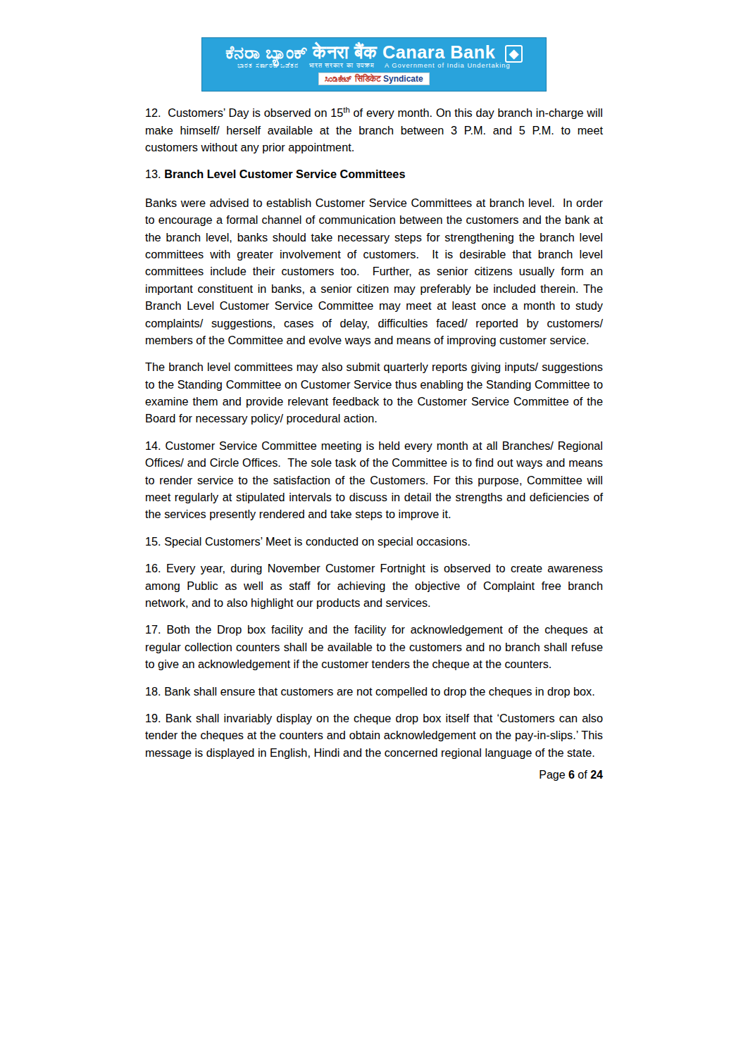ಕೆನರಾ ಬ್ಯಾಂಕ್ केनरा बैंक Canara Bank ◆
ಭಾರತ ಸರ್ಕಾರದ ಒಡೆತನ भारत सरकार का उपक्रम A Government of India Undertaking
ಸಿಂಡಿಕೇಟ್ सिंडिकेट Syndicate
12. Customers’ Day is observed on 15th of every month. On this day branch in-charge will make himself/ herself available at the branch between 3 P.M. and 5 P.M. to meet customers without any prior appointment.
13. Branch Level Customer Service Committees
Banks were advised to establish Customer Service Committees at branch level. In order to encourage a formal channel of communication between the customers and the bank at the branch level, banks should take necessary steps for strengthening the branch level committees with greater involvement of customers. It is desirable that branch level committees include their customers too. Further, as senior citizens usually form an important constituent in banks, a senior citizen may preferably be included therein. The Branch Level Customer Service Committee may meet at least once a month to study complaints/ suggestions, cases of delay, difficulties faced/ reported by customers/ members of the Committee and evolve ways and means of improving customer service.
The branch level committees may also submit quarterly reports giving inputs/ suggestions to the Standing Committee on Customer Service thus enabling the Standing Committee to examine them and provide relevant feedback to the Customer Service Committee of the Board for necessary policy/ procedural action.
14. Customer Service Committee meeting is held every month at all Branches/ Regional Offices/ and Circle Offices. The sole task of the Committee is to find out ways and means to render service to the satisfaction of the Customers. For this purpose, Committee will meet regularly at stipulated intervals to discuss in detail the strengths and deficiencies of the services presently rendered and take steps to improve it.
15. Special Customers’ Meet is conducted on special occasions.
16. Every year, during November Customer Fortnight is observed to create awareness among Public as well as staff for achieving the objective of Complaint free branch network, and to also highlight our products and services.
17. Both the Drop box facility and the facility for acknowledgement of the cheques at regular collection counters shall be available to the customers and no branch shall refuse to give an acknowledgement if the customer tenders the cheque at the counters.
18. Bank shall ensure that customers are not compelled to drop the cheques in drop box.
19. Bank shall invariably display on the cheque drop box itself that ‘Customers can also tender the cheques at the counters and obtain acknowledgement on the pay-in-slips.’ This message is displayed in English, Hindi and the concerned regional language of the state.
Page 6 of 24